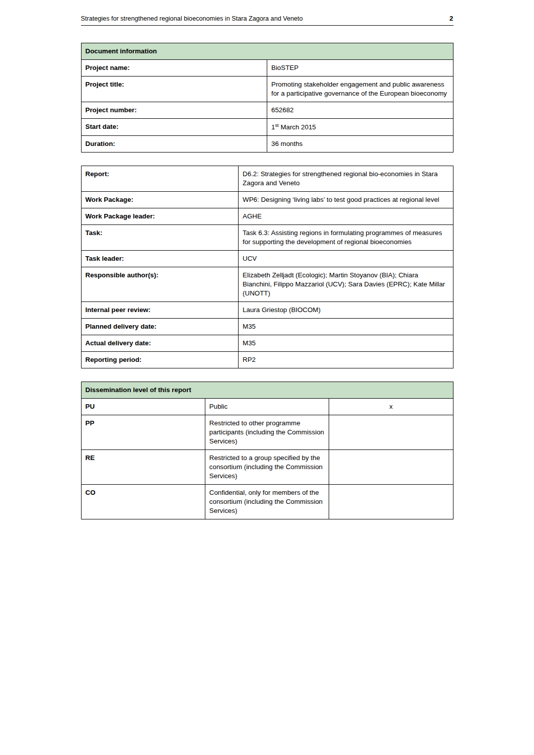Strategies for strengthened regional bioeconomies in Stara Zagora and Veneto 2
| Document information |
| Project name: | BioSTEP |
| Project title: | Promoting stakeholder engagement and public awareness for a participative governance of the European bioeconomy |
| Project number: | 652682 |
| Start date: | 1 st March 2015 |
| Duration: | 36 months |
| Report: | D6.2: Strategies for strengthened regional bio-economies in Stara Zagora and Veneto |
| Work Package: | WP6: Designing ‘living labs’ to test good practices at regional level |
| Work Package leader: | AGHE |
| Task: | Task 6.3: Assisting regions in formulating programmes of measures for supporting the development of regional bioeconomies |
| Task leader: | UCV |
| Responsible author(s): | Elizabeth Zelljadt (Ecologic); Martin Stoyanov (BIA); Chiara Bianchini, Filippo Mazzariol (UCV); Sara Davies (EPRC); Kate Millar (UNOTT) |
| Internal peer review: | Laura Griestop (BIOCOM) |
| Planned delivery date: | M35 |
| Actual delivery date: | M35 |
| Reporting period: | RP2 |
| Dissemination level of this report |
| PU | Public | x |
| PP | Restricted to other programme participants (including the Commission Services) | |
| RE | Restricted to a group specified by the consortium (including the Commission Services) | |
| CO | Confidential, only for members of the consortium (including the Commission Services) | |